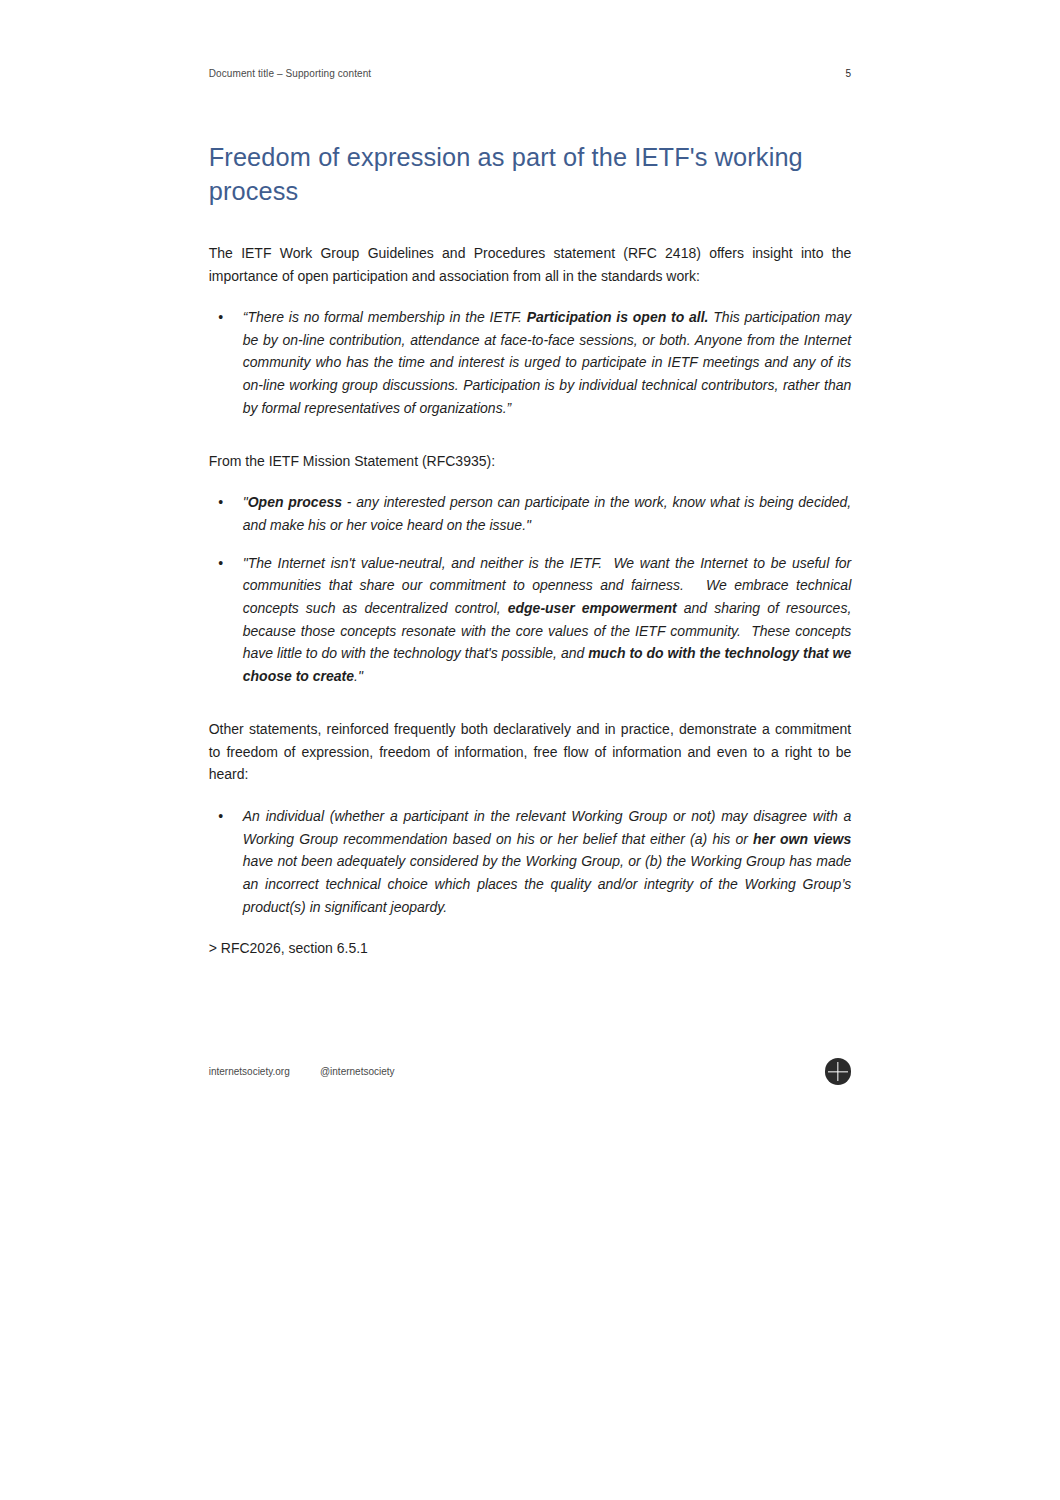Document title – Supporting content 5
Freedom of expression as part of the IETF's working process
The IETF Work Group Guidelines and Procedures statement (RFC 2418) offers insight into the importance of open participation and association from all in the standards work:
“There is no formal membership in the IETF. Participation is open to all. This participation may be by on-line contribution, attendance at face-to-face sessions, or both. Anyone from the Internet community who has the time and interest is urged to participate in IETF meetings and any of its on-line working group discussions. Participation is by individual technical contributors, rather than by formal representatives of organizations.”
From the IETF Mission Statement (RFC3935):
"Open process - any interested person can participate in the work, know what is being decided, and make his or her voice heard on the issue."
"The Internet isn't value-neutral, and neither is the IETF. We want the Internet to be useful for communities that share our commitment to openness and fairness. We embrace technical concepts such as decentralized control, edge-user empowerment and sharing of resources, because those concepts resonate with the core values of the IETF community. These concepts have little to do with the technology that's possible, and much to do with the technology that we choose to create."
Other statements, reinforced frequently both declaratively and in practice, demonstrate a commitment to freedom of expression, freedom of information, free flow of information and even to a right to be heard:
An individual (whether a participant in the relevant Working Group or not) may disagree with a Working Group recommendation based on his or her belief that either (a) his or her own views have not been adequately considered by the Working Group, or (b) the Working Group has made an incorrect technical choice which places the quality and/or integrity of the Working Group’s product(s) in significant jeopardy.
> RFC2026, section 6.5.1
internetsociety.org @internetsociety